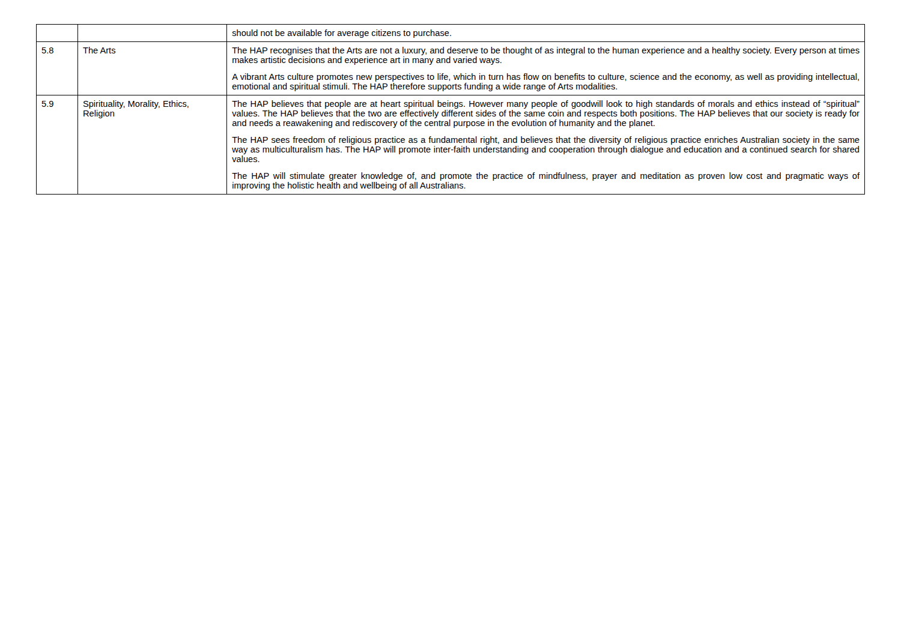| | | should not be available for average citizens to purchase. |
| 5.8 | The Arts | The HAP recognises that the Arts are not a luxury, and deserve to be thought of as integral to the human experience and a healthy society. Every person at times makes artistic decisions and experience art in many and varied ways. A vibrant Arts culture promotes new perspectives to life, which in turn has flow on benefits to culture, science and the economy, as well as providing intellectual, emotional and spiritual stimuli. The HAP therefore supports funding a wide range of Arts modalities. |
| 5.9 | Spirituality, Morality, Ethics, Religion | The HAP believes that people are at heart spiritual beings. However many people of goodwill look to high standards of morals and ethics instead of “spiritual” values. The HAP believes that the two are effectively different sides of the same coin and respects both positions. The HAP believes that our society is ready for and needs a reawakening and rediscovery of the central purpose in the evolution of humanity and the planet. The HAP sees freedom of religious practice as a fundamental right, and believes that the diversity of religious practice enriches Australian society in the same way as multiculturalism has. The HAP will promote inter-faith understanding and cooperation through dialogue and education and a continued search for shared values. The HAP will stimulate greater knowledge of, and promote the practice of mindfulness, prayer and meditation as proven low cost and pragmatic ways of improving the holistic health and wellbeing of all Australians. |